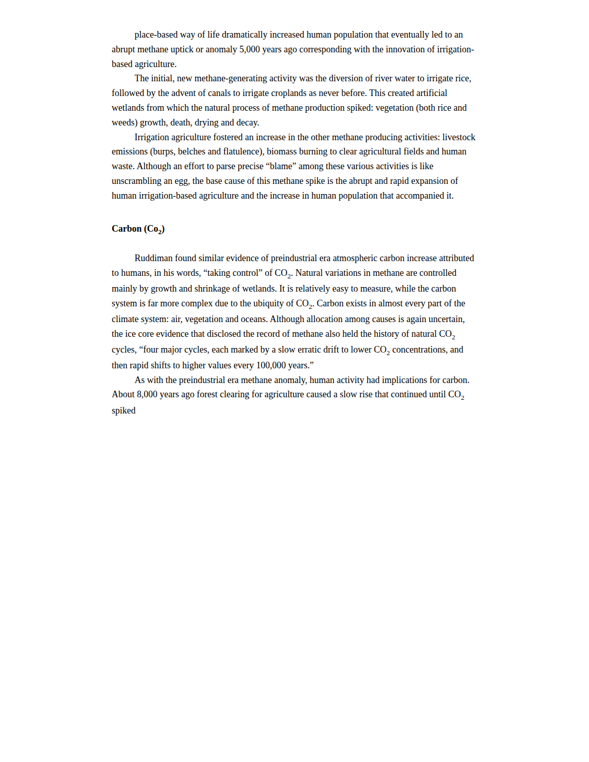place-based way of life dramatically increased human population that eventually led to an abrupt methane uptick or anomaly 5,000 years ago corresponding with the innovation of irrigation-based agriculture.
The initial, new methane-generating activity was the diversion of river water to irrigate rice, followed by the advent of canals to irrigate croplands as never before. This created artificial wetlands from which the natural process of methane production spiked: vegetation (both rice and weeds) growth, death, drying and decay.
Irrigation agriculture fostered an increase in the other methane producing activities: livestock emissions (burps, belches and flatulence), biomass burning to clear agricultural fields and human waste. Although an effort to parse precise “blame” among these various activities is like unscrambling an egg, the base cause of this methane spike is the abrupt and rapid expansion of human irrigation-based agriculture and the increase in human population that accompanied it.
Carbon (Co2)
Ruddiman found similar evidence of preindustrial era atmospheric carbon increase attributed to humans, in his words, “taking control” of CO2. Natural variations in methane are controlled mainly by growth and shrinkage of wetlands. It is relatively easy to measure, while the carbon system is far more complex due to the ubiquity of CO2. Carbon exists in almost every part of the climate system: air, vegetation and oceans. Although allocation among causes is again uncertain, the ice core evidence that disclosed the record of methane also held the history of natural CO2 cycles, “four major cycles, each marked by a slow erratic drift to lower CO2 concentrations, and then rapid shifts to higher values every 100,000 years.”
As with the preindustrial era methane anomaly, human activity had implications for carbon. About 8,000 years ago forest clearing for agriculture caused a slow rise that continued until CO2 spiked